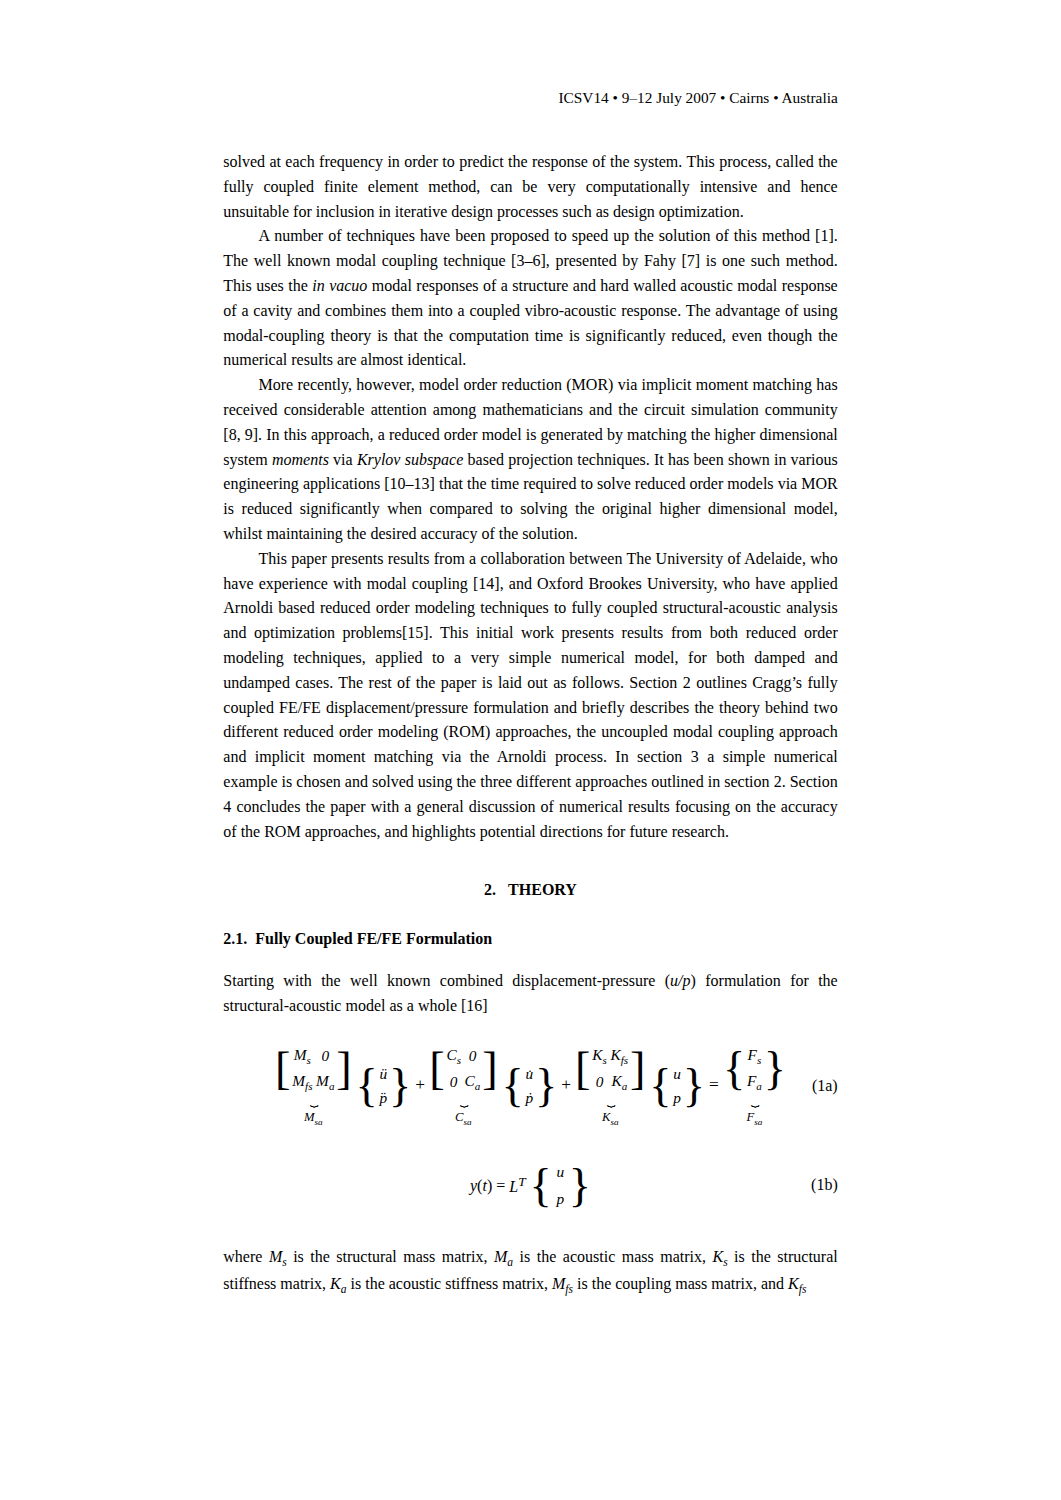ICSV14 • 9–12 July 2007 • Cairns • Australia
solved at each frequency in order to predict the response of the system. This process, called the fully coupled finite element method, can be very computationally intensive and hence unsuitable for inclusion in iterative design processes such as design optimization.
A number of techniques have been proposed to speed up the solution of this method [1]. The well known modal coupling technique [3–6], presented by Fahy [7] is one such method. This uses the in vacuo modal responses of a structure and hard walled acoustic modal response of a cavity and combines them into a coupled vibro-acoustic response. The advantage of using modal-coupling theory is that the computation time is significantly reduced, even though the numerical results are almost identical.
More recently, however, model order reduction (MOR) via implicit moment matching has received considerable attention among mathematicians and the circuit simulation community [8, 9]. In this approach, a reduced order model is generated by matching the higher dimensional system moments via Krylov subspace based projection techniques. It has been shown in various engineering applications [10–13] that the time required to solve reduced order models via MOR is reduced significantly when compared to solving the original higher dimensional model, whilst maintaining the desired accuracy of the solution.
This paper presents results from a collaboration between The University of Adelaide, who have experience with modal coupling [14], and Oxford Brookes University, who have applied Arnoldi based reduced order modeling techniques to fully coupled structural-acoustic analysis and optimization problems[15]. This initial work presents results from both reduced order modeling techniques, applied to a very simple numerical model, for both damped and undamped cases. The rest of the paper is laid out as follows. Section 2 outlines Cragg’s fully coupled FE/FE displacement/pressure formulation and briefly describes the theory behind two different reduced order modeling (ROM) approaches, the uncoupled modal coupling approach and implicit moment matching via the Arnoldi process. In section 3 a simple numerical example is chosen and solved using the three different approaches outlined in section 2. Section 4 concludes the paper with a general discussion of numerical results focusing on the accuracy of the ROM approaches, and highlights potential directions for future research.
2. THEORY
2.1. Fully Coupled FE/FE Formulation
Starting with the well known combined displacement-pressure (u/p) formulation for the structural-acoustic model as a whole [16]
| [ / M s / 0 / / M fs / M a / ] ⏟ M sa | { / ü / / p̈ / } | + | [ / C s / 0 / / 0 / C a / ] ⏟ C sa | { / u̇ / / ṗ / } | + | [ / K s / K fs / / 0 / K a / ] ⏟ K sa | { / u / / p / } | = | { / F s / / F a / } ⏟ F sa |
(1a)
y(t) = LT {
| u |
| p |
}
(1b)
where Ms is the structural mass matrix, Ma is the acoustic mass matrix, Ks is the structural stiffness matrix, Ka is the acoustic stiffness matrix, Mfs is the coupling mass matrix, and Kfs